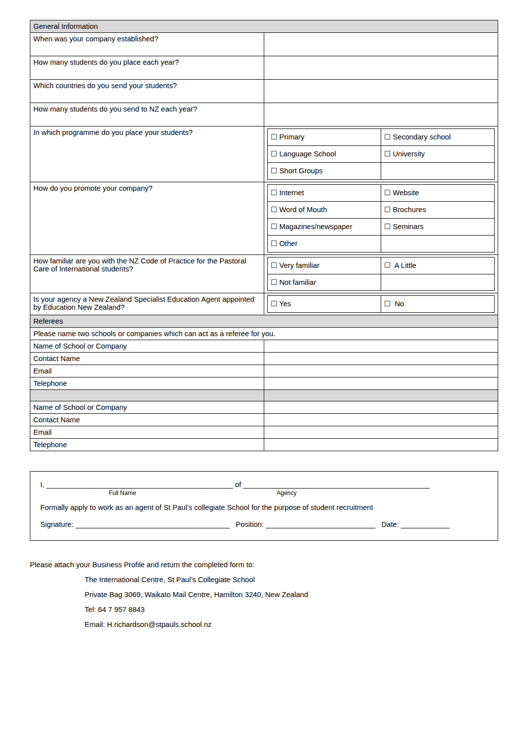| General Information |
| When was your company established? | |
| How many students do you place each year? | |
| Which countries do you send your students? | |
| How many students do you send to NZ each year? | |
| In which programme do you place your students? | / ☐ Primary / ☐ Secondary school / / ☐ Language School / ☐ University / / ☐ Short Groups / / |
| How do you promote your company? | / ☐ Internet / ☐ Website / / ☐ Word of Mouth / ☐ Brochures / / ☐ Magazines/newspaper / ☐ Seminars / / ☐ Other / / |
| How familiar are you with the NZ Code of Practice for the Pastoral Care of International students? | / ☐ Very familiar / ☐ A Little / / ☐ Not familiar / / |
| Is your agency a New Zealand Specialist Education Agent appointed by Education New Zealand? | / ☐ Yes / ☐ No / |
| Referees |
| Please name two schools or companies which can act as a referee for you. |
| Name of School or Company | |
| Contact Name | |
| Email | |
| Telephone | |
| Name of School or Company | |
| Contact Name | |
| Email | |
| Telephone | |
I, ______________________________________________ of ______________________________________________
Full Name Agency
Formally apply to work as an agent of St Paul’s collegiate School for the purpose of student recruitment
Signature: ______________________________________ Position: ___________________________ Date: ____________
Please attach your Business Profile and return the completed form to:
The International Centre, St Paul’s Collegiate School
Private Bag 3069, Waikato Mail Centre, Hamilton 3240, New Zealand
Tel: 64 7 957 8843
Email: H.richardson@stpauls.school.nz